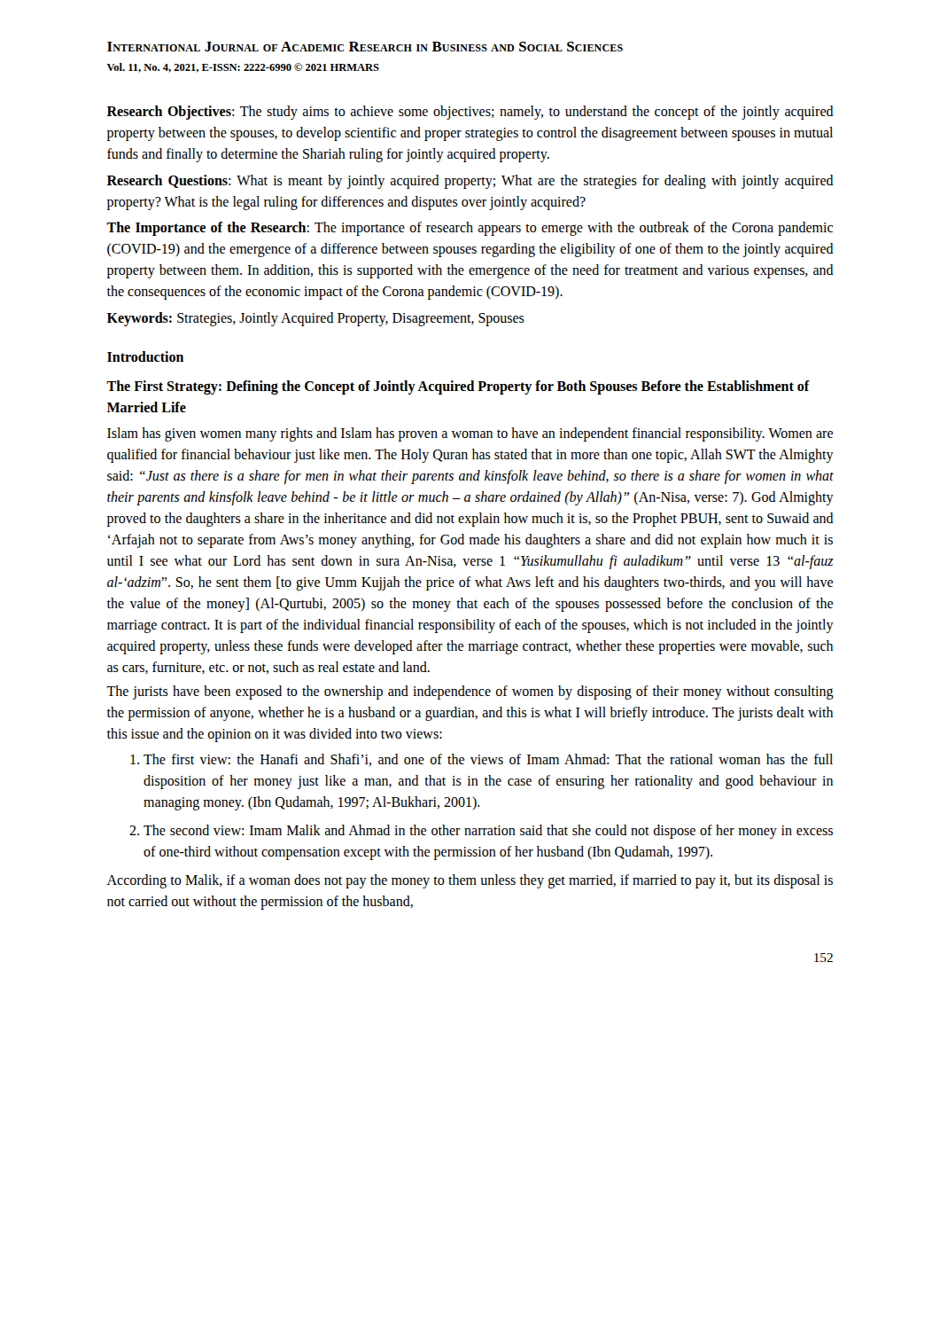International Journal of Academic Research in Business and Social Sciences
Vol. 11, No. 4, 2021, E-ISSN: 2222-6990 © 2021 HRMARS
Research Objectives: The study aims to achieve some objectives; namely, to understand the concept of the jointly acquired property between the spouses, to develop scientific and proper strategies to control the disagreement between spouses in mutual funds and finally to determine the Shariah ruling for jointly acquired property.
Research Questions: What is meant by jointly acquired property; What are the strategies for dealing with jointly acquired property? What is the legal ruling for differences and disputes over jointly acquired?
The Importance of the Research: The importance of research appears to emerge with the outbreak of the Corona pandemic (COVID-19) and the emergence of a difference between spouses regarding the eligibility of one of them to the jointly acquired property between them. In addition, this is supported with the emergence of the need for treatment and various expenses, and the consequences of the economic impact of the Corona pandemic (COVID-19).
Keywords: Strategies, Jointly Acquired Property, Disagreement, Spouses
Introduction
The First Strategy: Defining the Concept of Jointly Acquired Property for Both Spouses Before the Establishment of Married Life
Islam has given women many rights and Islam has proven a woman to have an independent financial responsibility. Women are qualified for financial behaviour just like men. The Holy Quran has stated that in more than one topic, Allah SWT the Almighty said: “Just as there is a share for men in what their parents and kinsfolk leave behind, so there is a share for women in what their parents and kinsfolk leave behind - be it little or much – a share ordained (by Allah)” (An-Nisa, verse: 7). God Almighty proved to the daughters a share in the inheritance and did not explain how much it is, so the Prophet PBUH, sent to Suwaid and ‘Arfajah not to separate from Aws’s money anything, for God made his daughters a share and did not explain how much it is until I see what our Lord has sent down in sura An-Nisa, verse 1 “Yusikumullahu fi auladikum” until verse 13 “al-fauz al-‘adzim”. So, he sent them [to give Umm Kujjah the price of what Aws left and his daughters two-thirds, and you will have the value of the money] (Al-Qurtubi, 2005) so the money that each of the spouses possessed before the conclusion of the marriage contract. It is part of the individual financial responsibility of each of the spouses, which is not included in the jointly acquired property, unless these funds were developed after the marriage contract, whether these properties were movable, such as cars, furniture, etc. or not, such as real estate and land.
The jurists have been exposed to the ownership and independence of women by disposing of their money without consulting the permission of anyone, whether he is a husband or a guardian, and this is what I will briefly introduce. The jurists dealt with this issue and the opinion on it was divided into two views:
The first view: the Hanafi and Shafi’i, and one of the views of Imam Ahmad: That the rational woman has the full disposition of her money just like a man, and that is in the case of ensuring her rationality and good behaviour in managing money. (Ibn Qudamah, 1997; Al-Bukhari, 2001).
The second view: Imam Malik and Ahmad in the other narration said that she could not dispose of her money in excess of one-third without compensation except with the permission of her husband (Ibn Qudamah, 1997).
According to Malik, if a woman does not pay the money to them unless they get married, if married to pay it, but its disposal is not carried out without the permission of the husband,
152